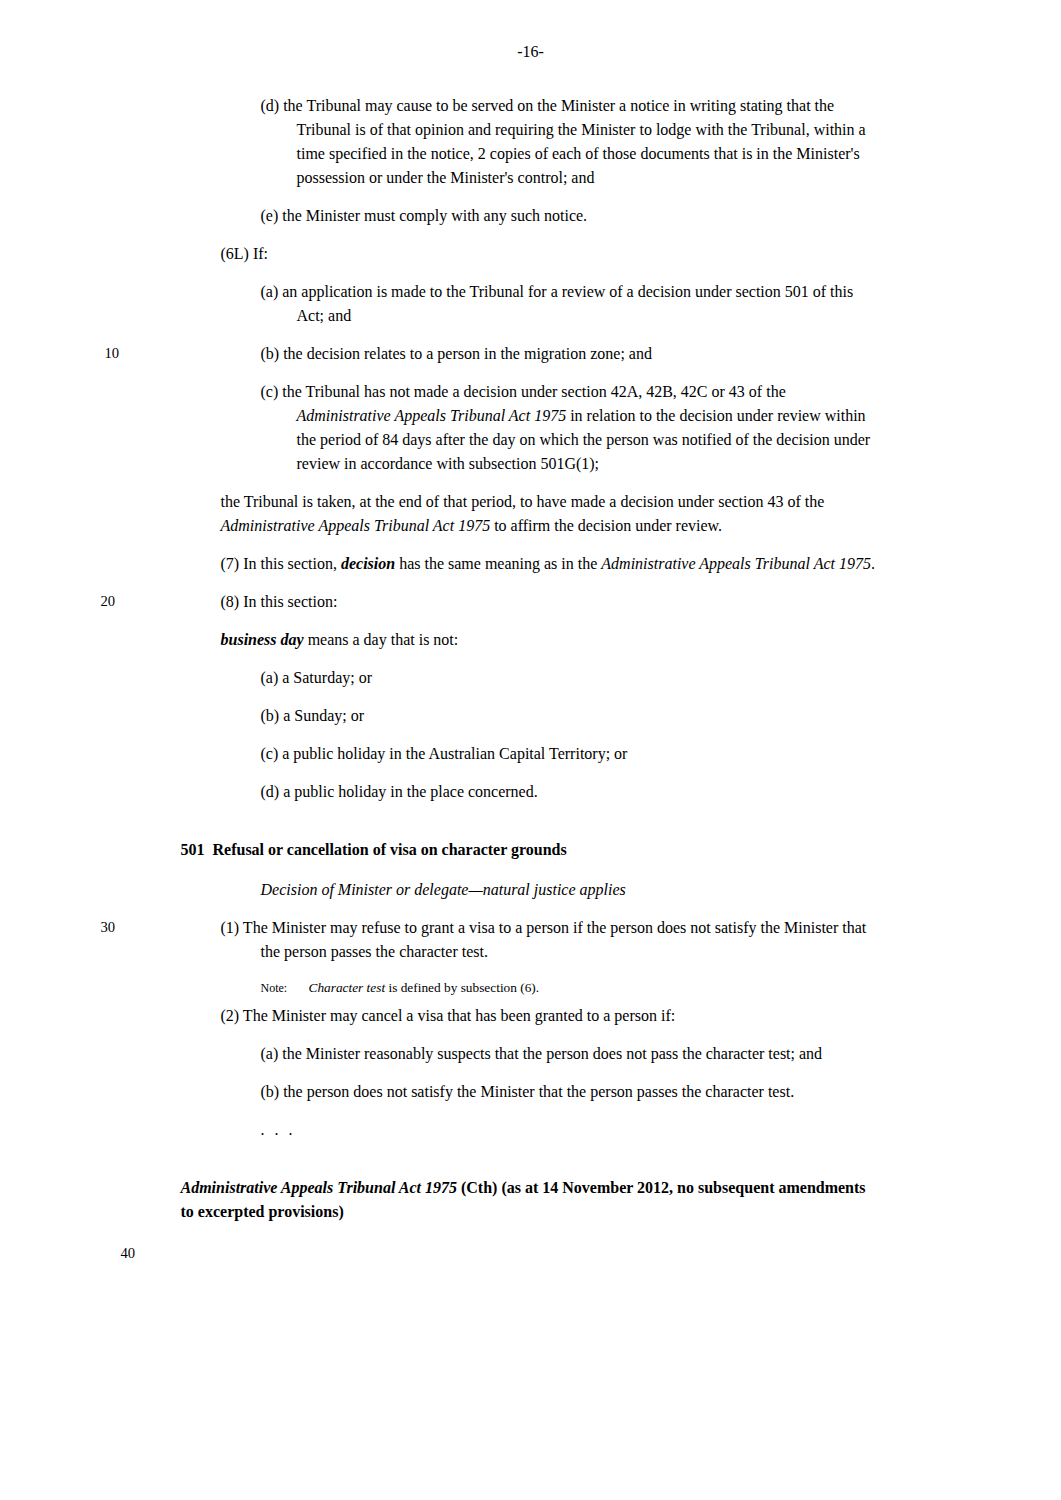-16-
(d) the Tribunal may cause to be served on the Minister a notice in writing stating that the Tribunal is of that opinion and requiring the Minister to lodge with the Tribunal, within a time specified in the notice, 2 copies of each of those documents that is in the Minister's possession or under the Minister's control; and
(e) the Minister must comply with any such notice.
(6L) If:
(a) an application is made to the Tribunal for a review of a decision under section 501 of this Act; and
10 (b) the decision relates to a person in the migration zone; and
(c) the Tribunal has not made a decision under section 42A, 42B, 42C or 43 of the Administrative Appeals Tribunal Act 1975 in relation to the decision under review within the period of 84 days after the day on which the person was notified of the decision under review in accordance with subsection 501G(1);
the Tribunal is taken, at the end of that period, to have made a decision under section 43 of the Administrative Appeals Tribunal Act 1975 to affirm the decision under review.
(7) In this section, decision has the same meaning as in the Administrative Appeals Tribunal Act 1975.
20 (8) In this section:
business day means a day that is not:
(a) a Saturday; or
(b) a Sunday; or
(c) a public holiday in the Australian Capital Territory; or
(d) a public holiday in the place concerned.
501 Refusal or cancellation of visa on character grounds
Decision of Minister or delegate—natural justice applies
30 (1) The Minister may refuse to grant a visa to a person if the person does not satisfy the Minister that the person passes the character test.
Note: Character test is defined by subsection (6).
(2) The Minister may cancel a visa that has been granted to a person if:
(a) the Minister reasonably suspects that the person does not pass the character test; and
(b) the person does not satisfy the Minister that the person passes the character test.
. . .
Administrative Appeals Tribunal Act 1975 (Cth) (as at 14 November 2012, no subsequent amendments to excerpted provisions)
40